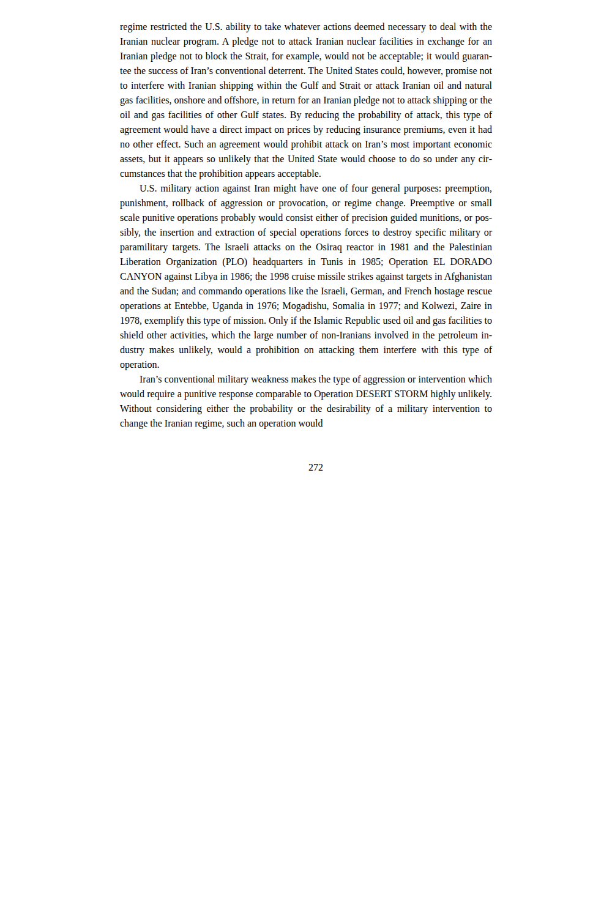regime restricted the U.S. ability to take whatever actions deemed necessary to deal with the Iranian nuclear program. A pledge not to attack Iranian nuclear facilities in exchange for an Iranian pledge not to block the Strait, for example, would not be acceptable; it would guarantee the success of Iran’s conventional deterrent. The United States could, however, promise not to interfere with Iranian shipping within the Gulf and Strait or attack Iranian oil and natural gas facilities, onshore and offshore, in return for an Iranian pledge not to attack shipping or the oil and gas facilities of other Gulf states. By reducing the probability of attack, this type of agreement would have a direct impact on prices by reducing insurance premiums, even it had no other effect. Such an agreement would prohibit attack on Iran’s most important economic assets, but it appears so unlikely that the United State would choose to do so under any circumstances that the prohibition appears acceptable.
U.S. military action against Iran might have one of four general purposes: preemption, punishment, rollback of aggression or provocation, or regime change. Preemptive or small scale punitive operations probably would consist either of precision guided munitions, or possibly, the insertion and extraction of special operations forces to destroy specific military or paramilitary targets. The Israeli attacks on the Osiraq reactor in 1981 and the Palestinian Liberation Organization (PLO) headquarters in Tunis in 1985; Operation EL DORADO CANYON against Libya in 1986; the 1998 cruise missile strikes against targets in Afghanistan and the Sudan; and commando operations like the Israeli, German, and French hostage rescue operations at Entebbe, Uganda in 1976; Mogadishu, Somalia in 1977; and Kolwezi, Zaire in 1978, exemplify this type of mission. Only if the Islamic Republic used oil and gas facilities to shield other activities, which the large number of non-Iranians involved in the petroleum industry makes unlikely, would a prohibition on attacking them interfere with this type of operation.
Iran’s conventional military weakness makes the type of aggression or intervention which would require a punitive response comparable to Operation DESERT STORM highly unlikely. Without considering either the probability or the desirability of a military intervention to change the Iranian regime, such an operation would
272